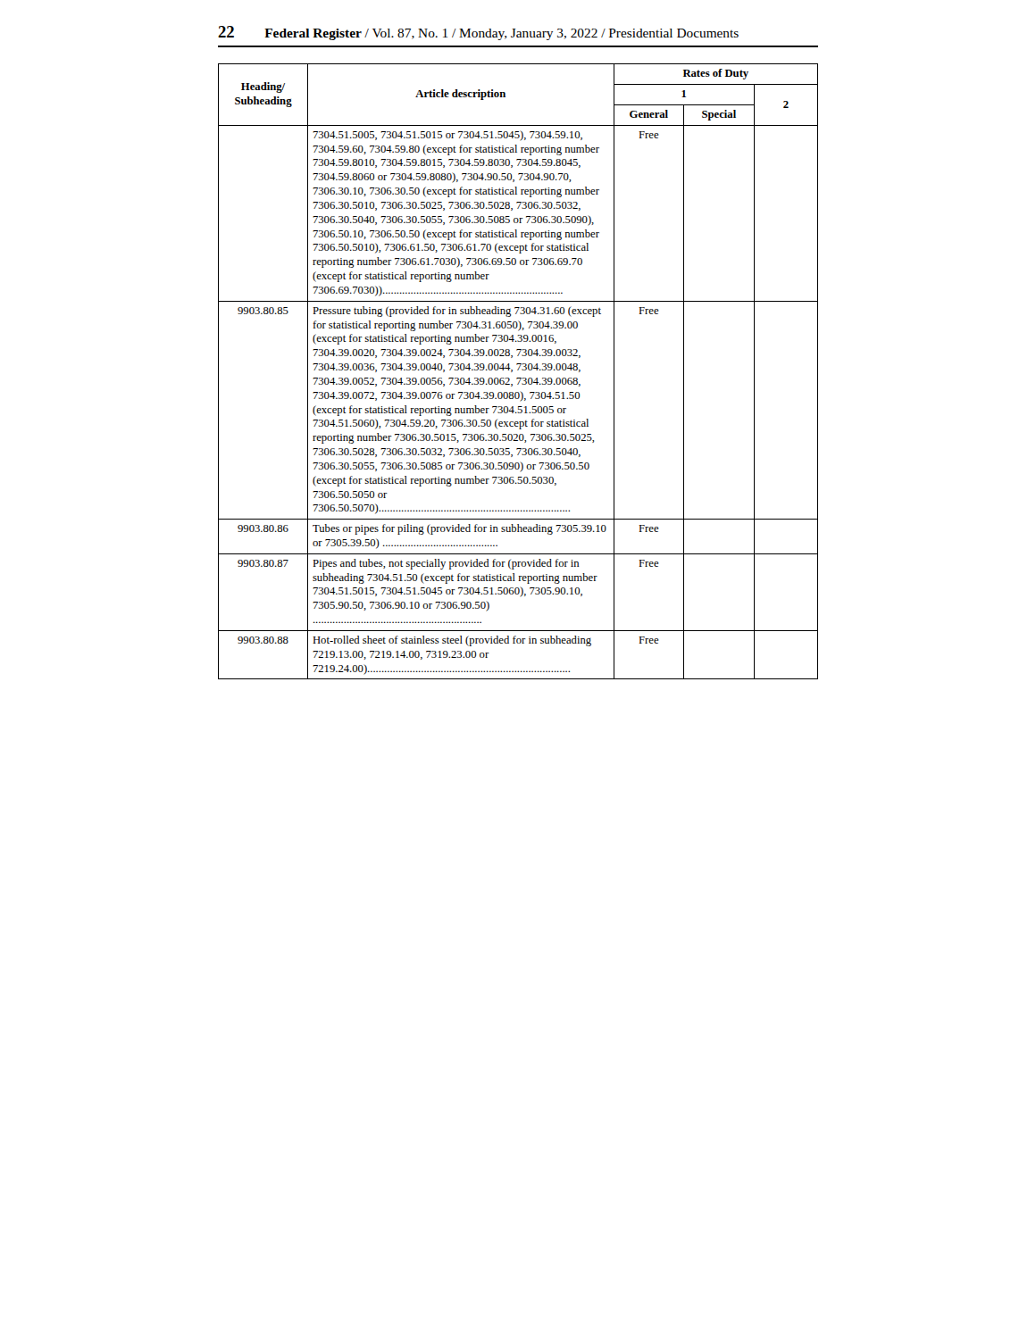22
Federal Register / Vol. 87, No. 1 / Monday, January 3, 2022 / Presidential Documents
| Heading/ Subheading | Article description | Rates of Duty |
| --- | --- | --- |
| 1 | 2 |
| General | Special |
| | 7304.51.5005, 7304.51.5015 or 7304.51.5045), 7304.59.10, 7304.59.60, 7304.59.80 (except for statistical reporting number 7304.59.8010, 7304.59.8015, 7304.59.8030, 7304.59.8045, 7304.59.8060 or 7304.59.8080), 7304.90.50, 7304.90.70, 7306.30.10, 7306.30.50 (except for statistical reporting number 7306.30.5010, 7306.30.5025, 7306.30.5028, 7306.30.5032, 7306.30.5040, 7306.30.5055, 7306.30.5085 or 7306.30.5090), 7306.50.10, 7306.50.50 (except for statistical reporting number 7306.50.5010), 7306.61.50, 7306.61.70 (except for statistical reporting number 7306.61.7030), 7306.69.50 or 7306.69.70 (except for statistical reporting number 7306.69.7030))................................................................ | Free | | |
| 9903.80.85 | Pressure tubing (provided for in subheading 7304.31.60 (except for statistical reporting number 7304.31.6050), 7304.39.00 (except for statistical reporting number 7304.39.0016, 7304.39.0020, 7304.39.0024, 7304.39.0028, 7304.39.0032, 7304.39.0036, 7304.39.0040, 7304.39.0044, 7304.39.0048, 7304.39.0052, 7304.39.0056, 7304.39.0062, 7304.39.0068, 7304.39.0072, 7304.39.0076 or 7304.39.0080), 7304.51.50 (except for statistical reporting number 7304.51.5005 or 7304.51.5060), 7304.59.20, 7306.30.50 (except for statistical reporting number 7306.30.5015, 7306.30.5020, 7306.30.5025, 7306.30.5028, 7306.30.5032, 7306.30.5035, 7306.30.5040, 7306.30.5055, 7306.30.5085 or 7306.30.5090) or 7306.50.50 (except for statistical reporting number 7306.50.5030, 7306.50.5050 or 7306.50.5070).................................................................... | Free | | |
| 9903.80.86 | Tubes or pipes for piling (provided for in subheading 7305.39.10 or 7305.39.50) ......................................... | Free | | |
| 9903.80.87 | Pipes and tubes, not specially provided for (provided for in subheading 7304.51.50 (except for statistical reporting number 7304.51.5015, 7304.51.5045 or 7304.51.5060), 7305.90.10, 7305.90.50, 7306.90.10 or 7306.90.50) ............................................................ | Free | | |
| 9903.80.88 | Hot-rolled sheet of stainless steel (provided for in subheading 7219.13.00, 7219.14.00, 7319.23.00 or 7219.24.00)........................................................................ | Free | | |